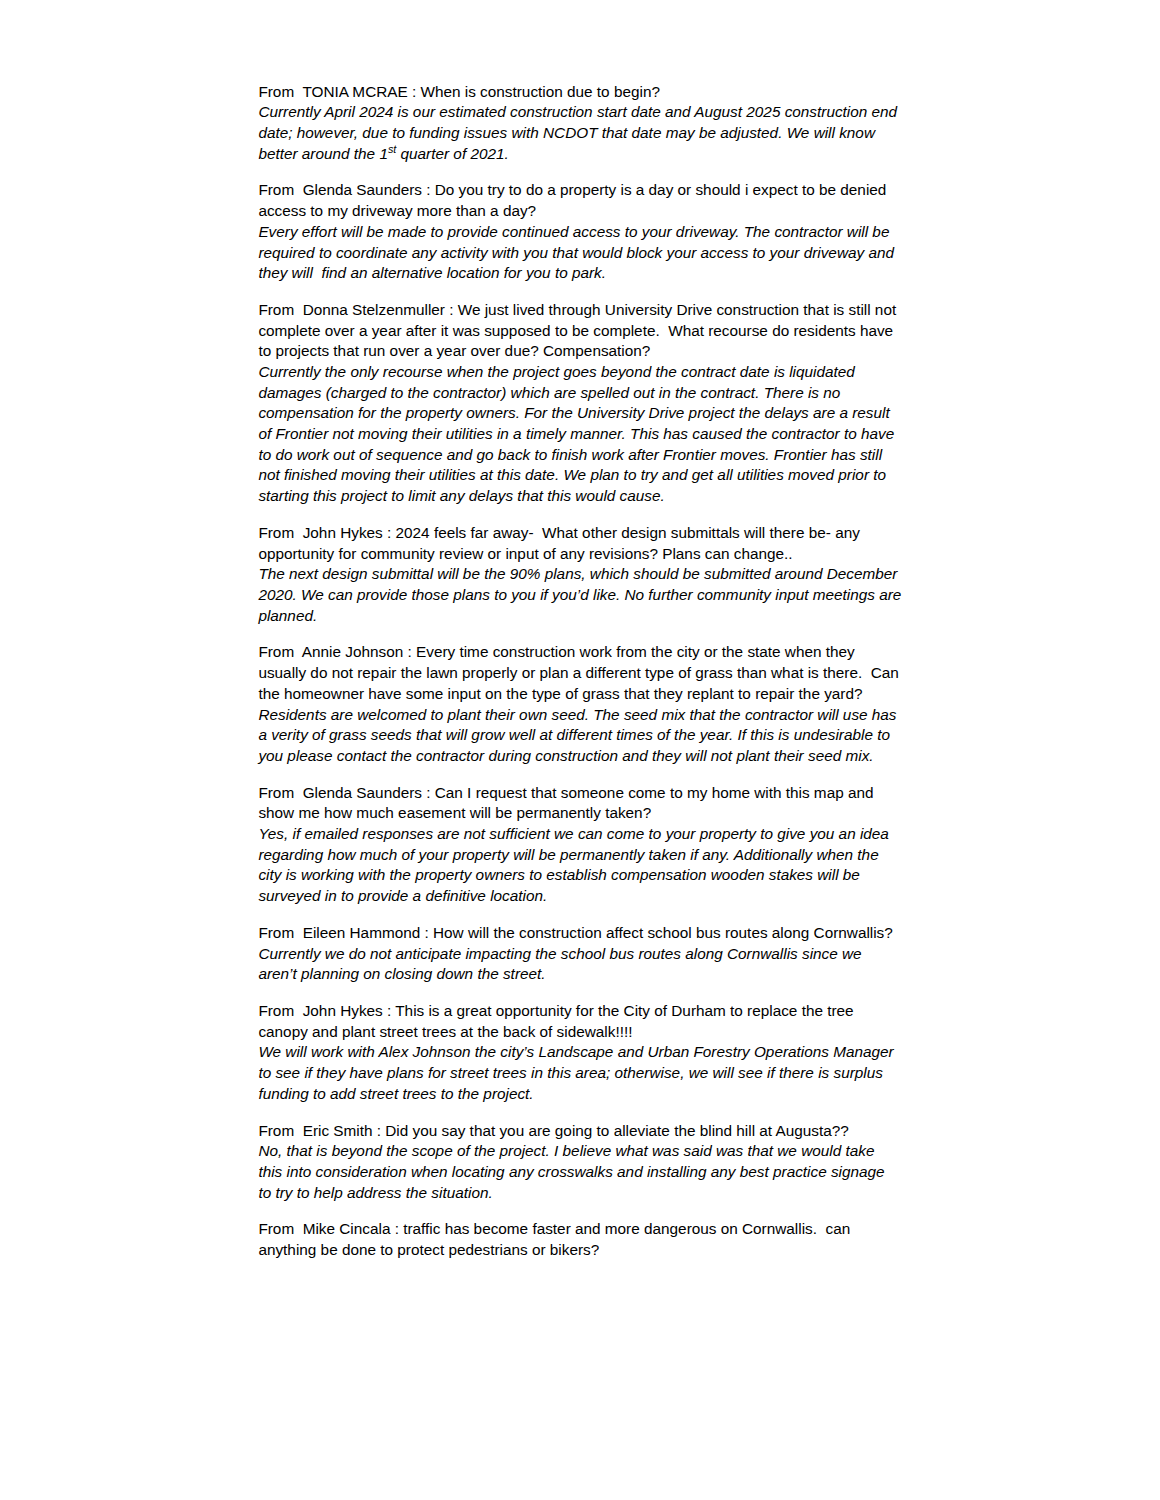From TONIA MCRAE : When is construction due to begin?
Currently April 2024 is our estimated construction start date and August 2025 construction end date; however, due to funding issues with NCDOT that date may be adjusted. We will know better around the 1st quarter of 2021.
From Glenda Saunders : Do you try to do a property is a day or should i expect to be denied access to my driveway more than a day?
Every effort will be made to provide continued access to your driveway. The contractor will be required to coordinate any activity with you that would block your access to your driveway and they will find an alternative location for you to park.
From Donna Stelzenmuller : We just lived through University Drive construction that is still not complete over a year after it was supposed to be complete. What recourse do residents have to projects that run over a year over due? Compensation?
Currently the only recourse when the project goes beyond the contract date is liquidated damages (charged to the contractor) which are spelled out in the contract. There is no compensation for the property owners. For the University Drive project the delays are a result of Frontier not moving their utilities in a timely manner. This has caused the contractor to have to do work out of sequence and go back to finish work after Frontier moves. Frontier has still not finished moving their utilities at this date. We plan to try and get all utilities moved prior to starting this project to limit any delays that this would cause.
From John Hykes : 2024 feels far away- What other design submittals will there be- any opportunity for community review or input of any revisions? Plans can change..
The next design submittal will be the 90% plans, which should be submitted around December 2020. We can provide those plans to you if you’d like. No further community input meetings are planned.
From Annie Johnson : Every time construction work from the city or the state when they usually do not repair the lawn properly or plan a different type of grass than what is there. Can the homeowner have some input on the type of grass that they replant to repair the yard?
Residents are welcomed to plant their own seed. The seed mix that the contractor will use has a verity of grass seeds that will grow well at different times of the year. If this is undesirable to you please contact the contractor during construction and they will not plant their seed mix.
From Glenda Saunders : Can I request that someone come to my home with this map and show me how much easement will be permanently taken?
Yes, if emailed responses are not sufficient we can come to your property to give you an idea regarding how much of your property will be permanently taken if any. Additionally when the city is working with the property owners to establish compensation wooden stakes will be surveyed in to provide a definitive location.
From Eileen Hammond : How will the construction affect school bus routes along Cornwallis?
Currently we do not anticipate impacting the school bus routes along Cornwallis since we aren’t planning on closing down the street.
From John Hykes : This is a great opportunity for the City of Durham to replace the tree canopy and plant street trees at the back of sidewalk!!!!
We will work with Alex Johnson the city’s Landscape and Urban Forestry Operations Manager to see if they have plans for street trees in this area; otherwise, we will see if there is surplus funding to add street trees to the project.
From Eric Smith : Did you say that you are going to alleviate the blind hill at Augusta??
No, that is beyond the scope of the project. I believe what was said was that we would take this into consideration when locating any crosswalks and installing any best practice signage to try to help address the situation.
From Mike Cincala : traffic has become faster and more dangerous on Cornwallis. can anything be done to protect pedestrians or bikers?